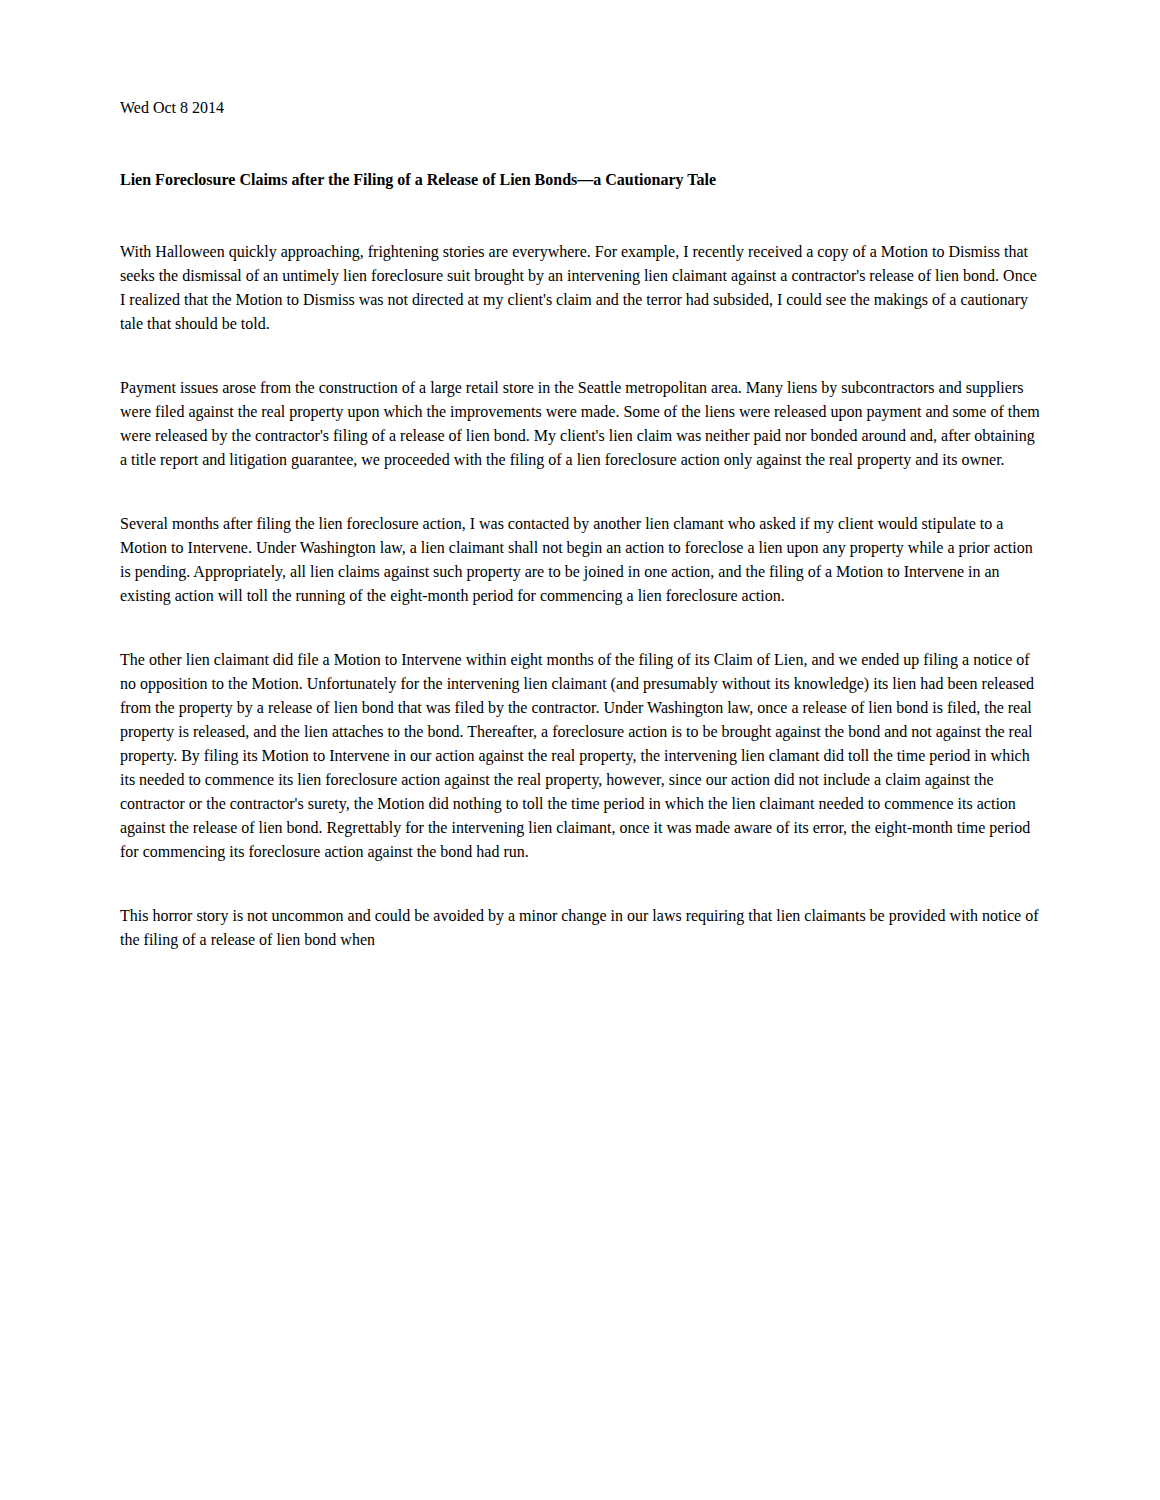Wed Oct 8 2014
Lien Foreclosure Claims after the Filing of a Release of Lien Bonds—a Cautionary Tale
With Halloween quickly approaching, frightening stories are everywhere. For example, I recently received a copy of a Motion to Dismiss that seeks the dismissal of an untimely lien foreclosure suit brought by an intervening lien claimant against a contractor's release of lien bond. Once I realized that the Motion to Dismiss was not directed at my client's claim and the terror had subsided, I could see the makings of a cautionary tale that should be told.
Payment issues arose from the construction of a large retail store in the Seattle metropolitan area. Many liens by subcontractors and suppliers were filed against the real property upon which the improvements were made. Some of the liens were released upon payment and some of them were released by the contractor's filing of a release of lien bond. My client's lien claim was neither paid nor bonded around and, after obtaining a title report and litigation guarantee, we proceeded with the filing of a lien foreclosure action only against the real property and its owner.
Several months after filing the lien foreclosure action, I was contacted by another lien clamant who asked if my client would stipulate to a Motion to Intervene. Under Washington law, a lien claimant shall not begin an action to foreclose a lien upon any property while a prior action is pending. Appropriately, all lien claims against such property are to be joined in one action, and the filing of a Motion to Intervene in an existing action will toll the running of the eight-month period for commencing a lien foreclosure action.
The other lien claimant did file a Motion to Intervene within eight months of the filing of its Claim of Lien, and we ended up filing a notice of no opposition to the Motion. Unfortunately for the intervening lien claimant (and presumably without its knowledge) its lien had been released from the property by a release of lien bond that was filed by the contractor. Under Washington law, once a release of lien bond is filed, the real property is released, and the lien attaches to the bond. Thereafter, a foreclosure action is to be brought against the bond and not against the real property. By filing its Motion to Intervene in our action against the real property, the intervening lien clamant did toll the time period in which its needed to commence its lien foreclosure action against the real property, however, since our action did not include a claim against the contractor or the contractor's surety, the Motion did nothing to toll the time period in which the lien claimant needed to commence its action against the release of lien bond. Regrettably for the intervening lien claimant, once it was made aware of its error, the eight-month time period for commencing its foreclosure action against the bond had run.
This horror story is not uncommon and could be avoided by a minor change in our laws requiring that lien claimants be provided with notice of the filing of a release of lien bond when